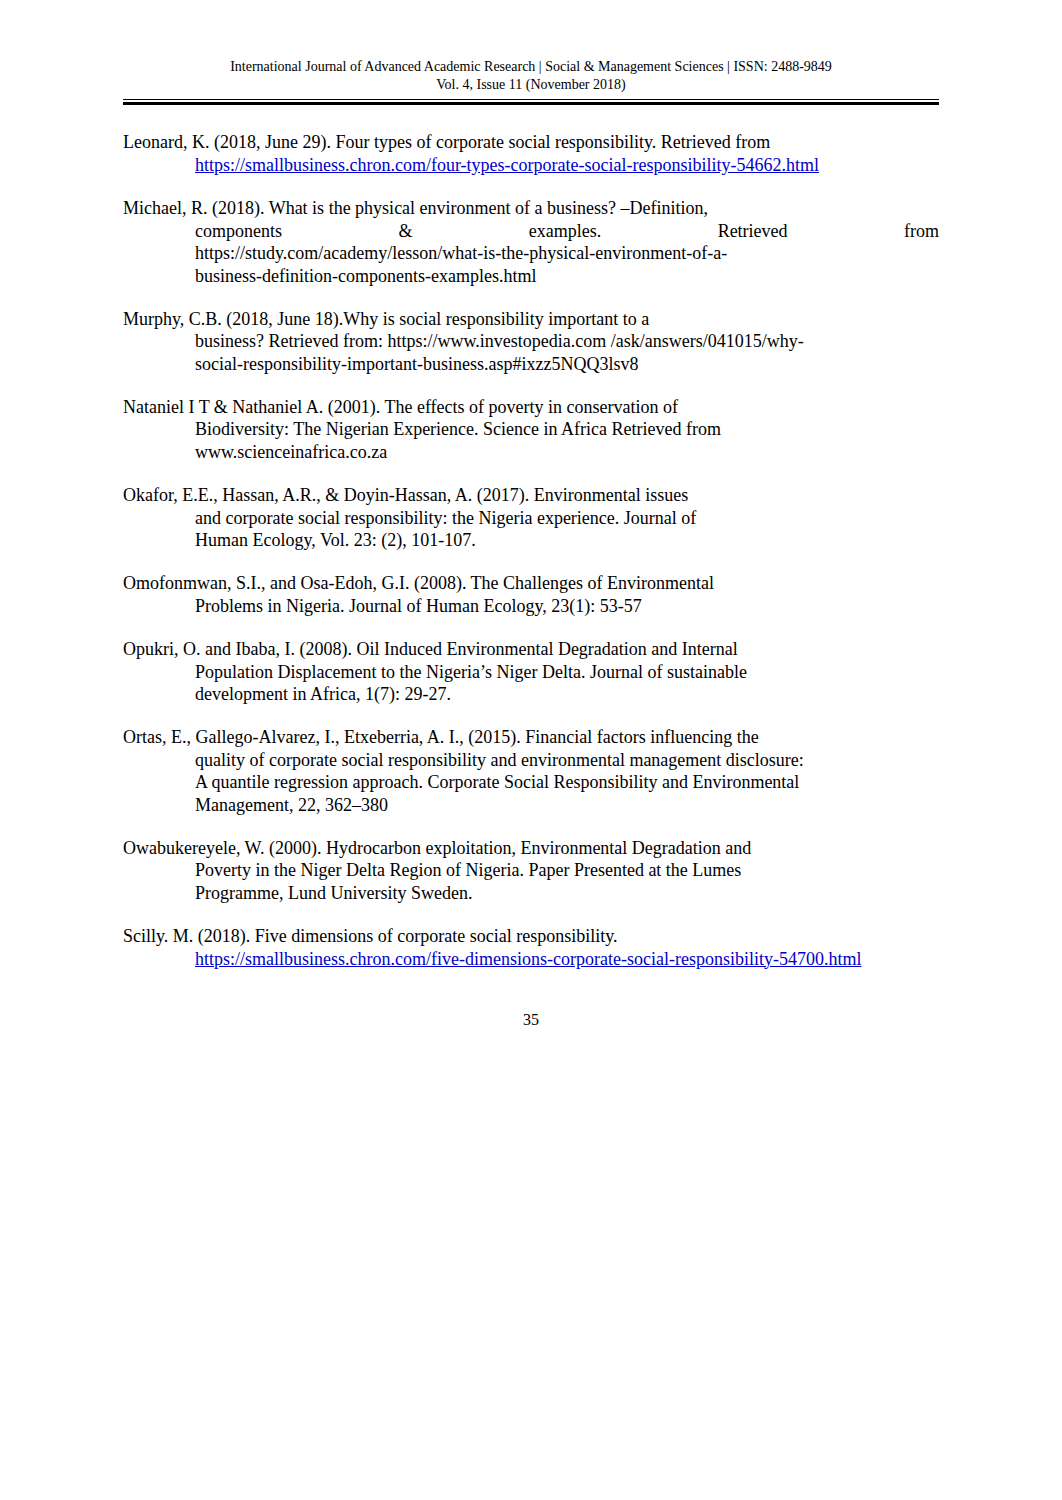International Journal of Advanced Academic Research | Social & Management Sciences | ISSN: 2488-9849 Vol. 4, Issue 11 (November 2018)
Leonard, K. (2018, June 29). Four types of corporate social responsibility. Retrieved from
https://smallbusiness.chron.com/four-types-corporate-social-responsibility-54662.html
Michael, R. (2018). What is the physical environment of a business? –Definition,
components&examples. Retrieved from
https://study.com/academy/lesson/what-is-the-physical-environment-of-a-
business-definition-components-examples.html
Murphy, C.B. (2018, June 18).Why is social responsibility important to a
business? Retrieved from: https://www.investopedia.com /ask/answers/041015/why-
social-responsibility-important-business.asp#ixzz5NQQ3lsv8
Nataniel I T & Nathaniel A. (2001). The effects of poverty in conservation of
Biodiversity: The Nigerian Experience. Science in Africa Retrieved from
www.scienceinafrica.co.za
Okafor, E.E., Hassan, A.R., & Doyin-Hassan, A. (2017). Environmental issues
and corporate social responsibility: the Nigeria experience. Journal of
Human Ecology, Vol. 23: (2), 101-107.
Omofonmwan, S.I., and Osa-Edoh, G.I. (2008). The Challenges of Environmental
Problems in Nigeria. Journal of Human Ecology, 23(1): 53-57
Opukri, O. and Ibaba, I. (2008). Oil Induced Environmental Degradation and Internal
Population Displacement to the Nigeria’s Niger Delta. Journal of sustainable
development in Africa, 1(7): 29-27.
Ortas, E., Gallego-Alvarez, I., Etxeberria, A. I., (2015). Financial factors influencing the
quality of corporate social responsibility and environmental management disclosure:
A quantile regression approach. Corporate Social Responsibility and Environmental
Management, 22, 362–380
Owabukereyele, W. (2000). Hydrocarbon exploitation, Environmental Degradation and
Poverty in the Niger Delta Region of Nigeria. Paper Presented at the Lumes
Programme, Lund University Sweden.
Scilly. M. (2018). Five dimensions of corporate social responsibility.
https://smallbusiness.chron.com/five-dimensions-corporate-social-responsibility-54700.html
35